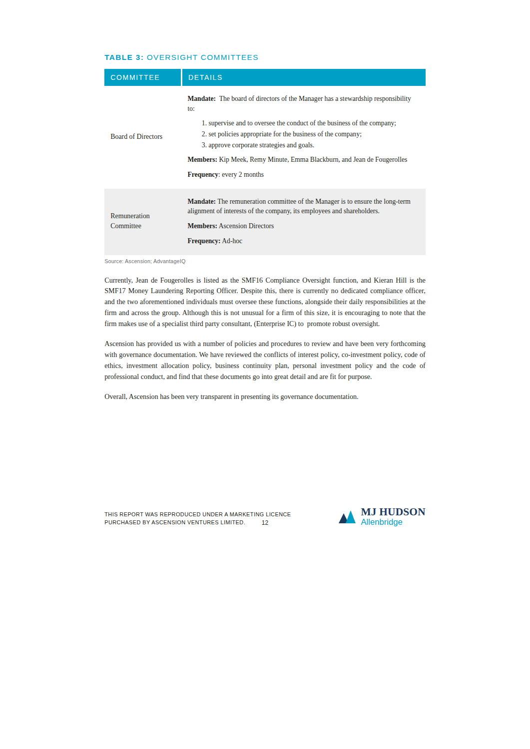Table 3: Oversight Committees
| Committee | Details |
| --- | --- |
| Board of Directors | Mandate: The board of directors of the Manager has a stewardship responsibility to: supervise and to oversee the conduct of the business of the company; set policies appropriate for the business of the company; approve corporate strategies and goals. Members: Kip Meek, Remy Minute, Emma Blackburn, and Jean de Fougerolles Frequency : every 2 months |
| Remuneration Committee | Mandate: The remuneration committee of the Manager is to ensure the long-term alignment of interests of the company, its employees and shareholders. Members: Ascension Directors Frequency: Ad-hoc |
Source: Ascension; AdvantageIQ
Currently, Jean de Fougerolles is listed as the SMF16 Compliance Oversight function, and Kieran Hill is the SMF17 Money Laundering Reporting Officer. Despite this, there is currently no dedicated compliance officer, and the two aforementioned individuals must oversee these functions, alongside their daily responsibilities at the firm and across the group. Although this is not unusual for a firm of this size, it is encouraging to note that the firm makes use of a specialist third party consultant, (Enterprise IC) to promote robust oversight.
Ascension has provided us with a number of policies and procedures to review and have been very forthcoming with governance documentation. We have reviewed the conflicts of interest policy, co-investment policy, code of ethics, investment allocation policy, business continuity plan, personal investment policy and the code of professional conduct, and find that these documents go into great detail and are fit for purpose.
Overall, Ascension has been very transparent in presenting its governance documentation.
This report was reproduced under a marketing licence
purchased by Ascension Ventures Limited.
MJ HUDSON
Allenbridge
12